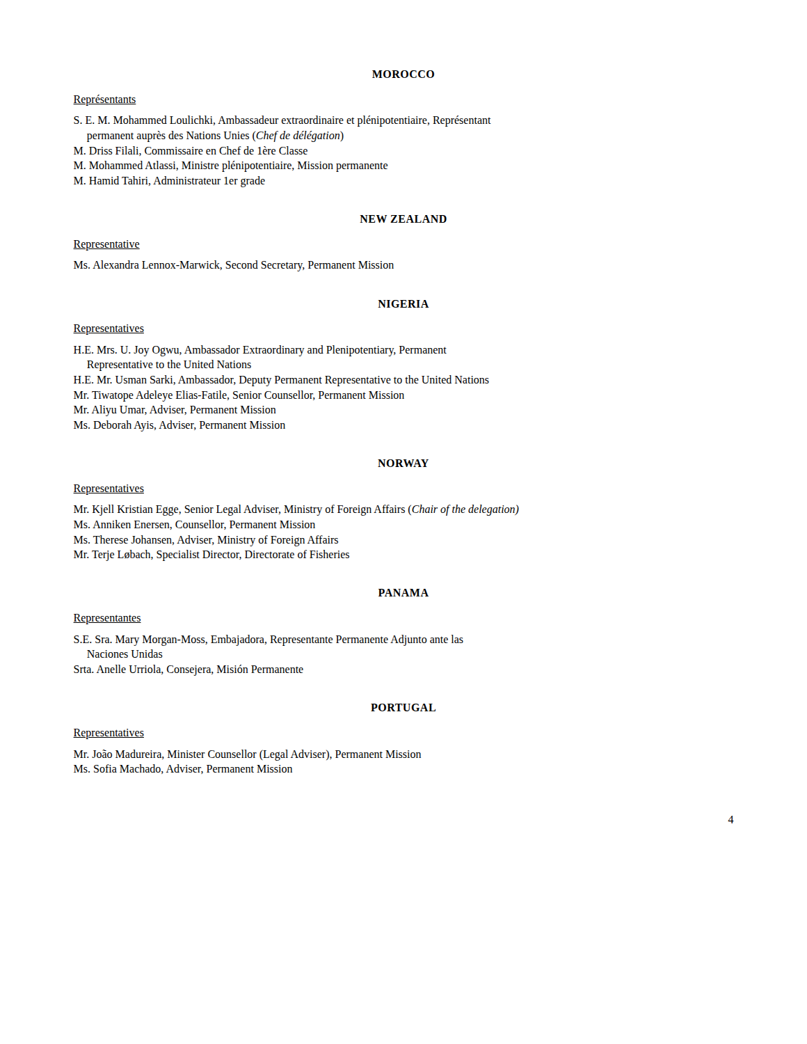MOROCCO
Représentants
S. E. M. Mohammed Loulichki, Ambassadeur extraordinaire et plénipotentiaire, Représentant
permanent auprès des Nations Unies (Chef de délégation)
M. Driss Filali, Commissaire en Chef de 1ère Classe
M. Mohammed Atlassi, Ministre plénipotentiaire, Mission permanente
M. Hamid Tahiri, Administrateur 1er grade
NEW ZEALAND
Representative
Ms. Alexandra Lennox-Marwick, Second Secretary, Permanent Mission
NIGERIA
Representatives
H.E. Mrs. U. Joy Ogwu, Ambassador Extraordinary and Plenipotentiary, Permanent
Representative to the United Nations
H.E. Mr. Usman Sarki, Ambassador, Deputy Permanent Representative to the United Nations
Mr. Tiwatope Adeleye Elias-Fatile, Senior Counsellor, Permanent Mission
Mr. Aliyu Umar, Adviser, Permanent Mission
Ms. Deborah Ayis, Adviser, Permanent Mission
NORWAY
Representatives
Mr. Kjell Kristian Egge, Senior Legal Adviser, Ministry of Foreign Affairs (Chair of the delegation)
Ms. Anniken Enersen, Counsellor, Permanent Mission
Ms. Therese Johansen, Adviser, Ministry of Foreign Affairs
Mr. Terje Løbach, Specialist Director, Directorate of Fisheries
PANAMA
Representantes
S.E. Sra. Mary Morgan-Moss, Embajadora, Representante Permanente Adjunto ante las
Naciones Unidas
Srta. Anelle Urriola, Consejera, Misión Permanente
PORTUGAL
Representatives
Mr. João Madureira, Minister Counsellor (Legal Adviser), Permanent Mission
Ms. Sofia Machado, Adviser, Permanent Mission
4